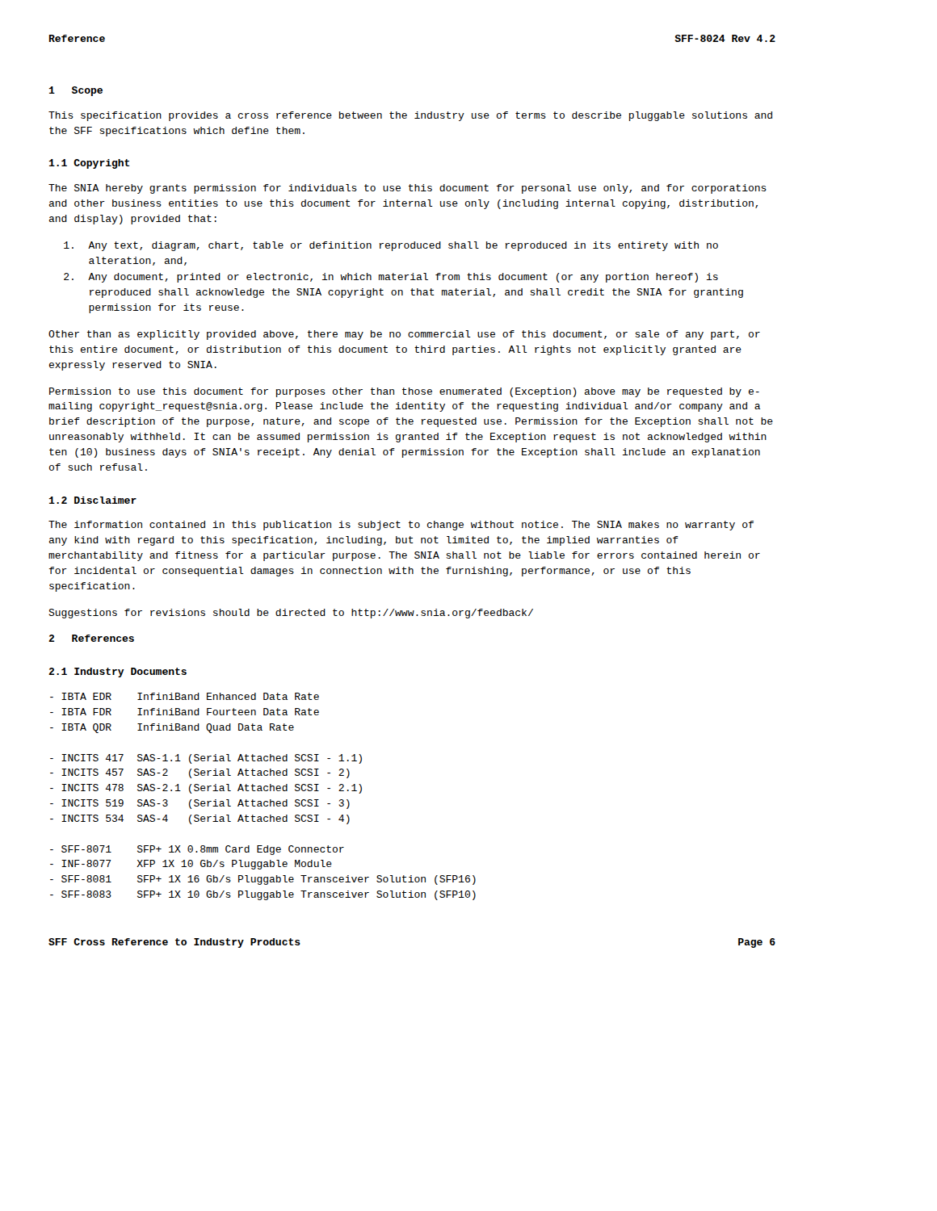Reference SFF-8024 Rev 4.2
1 Scope
This specification provides a cross reference between the industry use of terms to describe pluggable solutions and the SFF specifications which define them.
1.1 Copyright
The SNIA hereby grants permission for individuals to use this document for personal use only, and for corporations and other business entities to use this document for internal use only (including internal copying, distribution, and display) provided that:
Any text, diagram, chart, table or definition reproduced shall be reproduced in its entirety with no alteration, and,
Any document, printed or electronic, in which material from this document (or any portion hereof) is reproduced shall acknowledge the SNIA copyright on that material, and shall credit the SNIA for granting permission for its reuse.
Other than as explicitly provided above, there may be no commercial use of this document, or sale of any part, or this entire document, or distribution of this document to third parties. All rights not explicitly granted are expressly reserved to SNIA.
Permission to use this document for purposes other than those enumerated (Exception) above may be requested by e-mailing copyright_request@snia.org. Please include the identity of the requesting individual and/or company and a brief description of the purpose, nature, and scope of the requested use. Permission for the Exception shall not be unreasonably withheld. It can be assumed permission is granted if the Exception request is not acknowledged within ten (10) business days of SNIA's receipt. Any denial of permission for the Exception shall include an explanation of such refusal.
1.2 Disclaimer
The information contained in this publication is subject to change without notice. The SNIA makes no warranty of any kind with regard to this specification, including, but not limited to, the implied warranties of merchantability and fitness for a particular purpose. The SNIA shall not be liable for errors contained herein or for incidental or consequential damages in connection with the furnishing, performance, or use of this specification.
Suggestions for revisions should be directed to http://www.snia.org/feedback/
2 References
2.1 Industry Documents
- IBTA EDR    InfiniBand Enhanced Data Rate
- IBTA FDR    InfiniBand Fourteen Data Rate
- IBTA QDR    InfiniBand Quad Data Rate

- INCITS 417  SAS-1.1 (Serial Attached SCSI - 1.1)
- INCITS 457  SAS-2   (Serial Attached SCSI - 2)
- INCITS 478  SAS-2.1 (Serial Attached SCSI - 2.1)
- INCITS 519  SAS-3   (Serial Attached SCSI - 3)
- INCITS 534  SAS-4   (Serial Attached SCSI - 4)

- SFF-8071    SFP+ 1X 0.8mm Card Edge Connector
- INF-8077    XFP 1X 10 Gb/s Pluggable Module
- SFF-8081    SFP+ 1X 16 Gb/s Pluggable Transceiver Solution (SFP16)
- SFF-8083    SFP+ 1X 10 Gb/s Pluggable Transceiver Solution (SFP10)
SFF Cross Reference to Industry Products Page 6